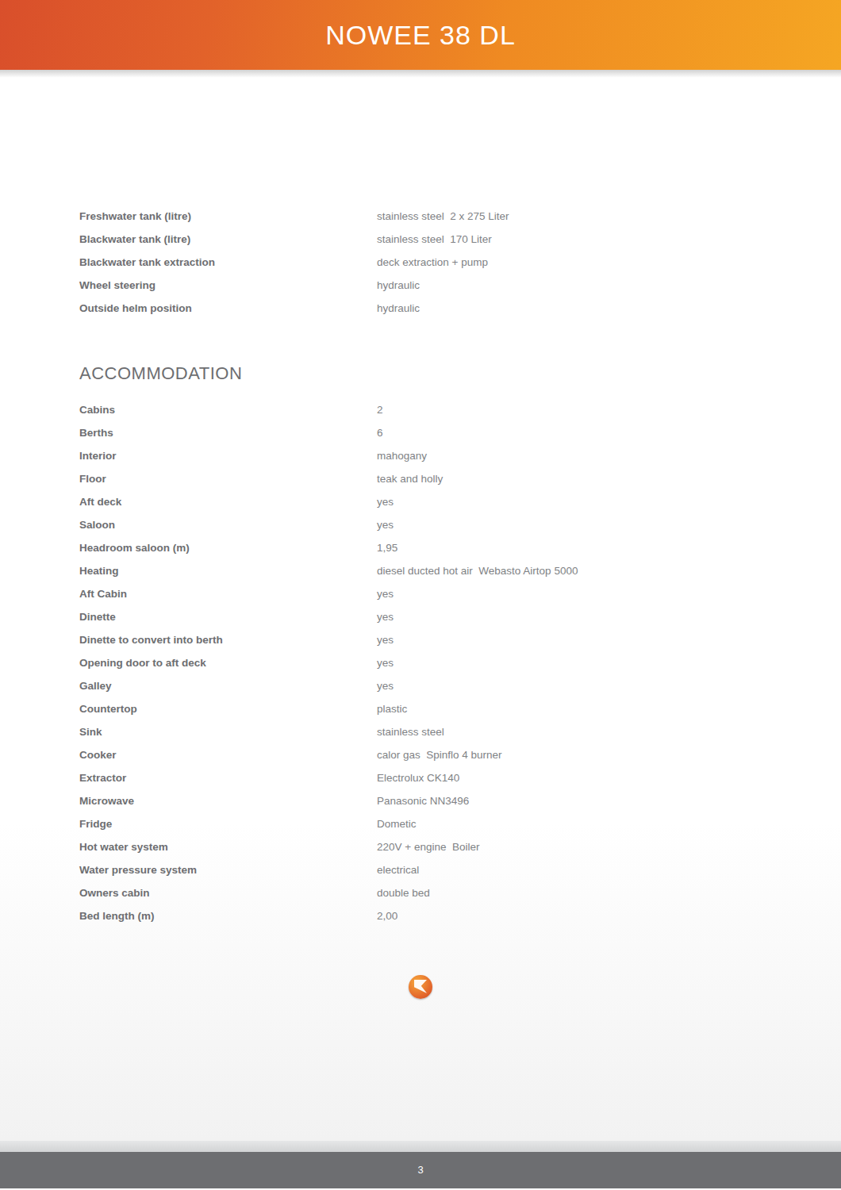NOWEE 38 DL
| Freshwater tank (litre) | stainless steel 2 x 275 Liter |
| Blackwater tank (litre) | stainless steel 170 Liter |
| Blackwater tank extraction | deck extraction + pump |
| Wheel steering | hydraulic |
| Outside helm position | hydraulic |
ACCOMMODATION
| Cabins | 2 |
| Berths | 6 |
| Interior | mahogany |
| Floor | teak and holly |
| Aft deck | yes |
| Saloon | yes |
| Headroom saloon (m) | 1,95 |
| Heating | diesel ducted hot air Webasto Airtop 5000 |
| Aft Cabin | yes |
| Dinette | yes |
| Dinette to convert into berth | yes |
| Opening door to aft deck | yes |
| Galley | yes |
| Countertop | plastic |
| Sink | stainless steel |
| Cooker | calor gas Spinflo 4 burner |
| Extractor | Electrolux CK140 |
| Microwave | Panasonic NN3496 |
| Fridge | Dometic |
| Hot water system | 220V + engine Boiler |
| Water pressure system | electrical |
| Owners cabin | double bed |
| Bed length (m) | 2,00 |
3